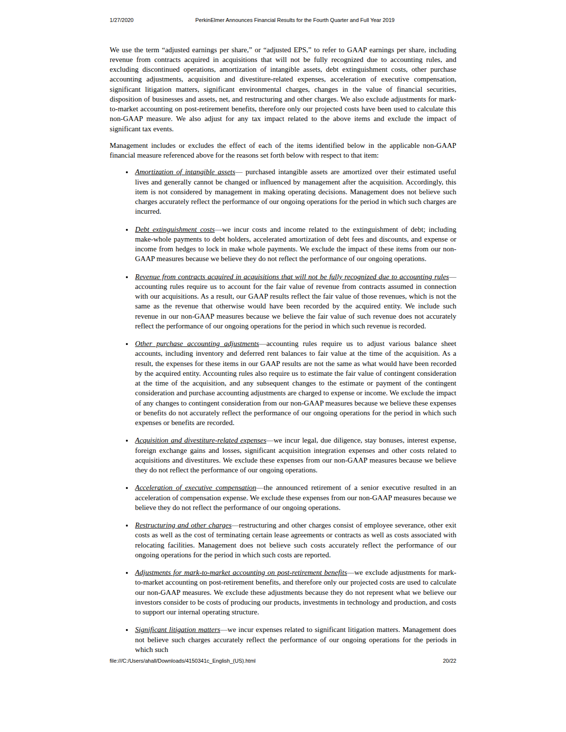1/27/2020 PerkinElmer Announces Financial Results for the Fourth Quarter and Full Year 2019
We use the term “adjusted earnings per share,” or “adjusted EPS,” to refer to GAAP earnings per share, including revenue from contracts acquired in acquisitions that will not be fully recognized due to accounting rules, and excluding discontinued operations, amortization of intangible assets, debt extinguishment costs, other purchase accounting adjustments, acquisition and divestiture-related expenses, acceleration of executive compensation, significant litigation matters, significant environmental charges, changes in the value of financial securities, disposition of businesses and assets, net, and restructuring and other charges. We also exclude adjustments for mark-to-market accounting on post-retirement benefits, therefore only our projected costs have been used to calculate this non-GAAP measure. We also adjust for any tax impact related to the above items and exclude the impact of significant tax events.
Management includes or excludes the effect of each of the items identified below in the applicable non-GAAP financial measure referenced above for the reasons set forth below with respect to that item:
Amortization of intangible assets— purchased intangible assets are amortized over their estimated useful lives and generally cannot be changed or influenced by management after the acquisition. Accordingly, this item is not considered by management in making operating decisions. Management does not believe such charges accurately reflect the performance of our ongoing operations for the period in which such charges are incurred.
Debt extinguishment costs—we incur costs and income related to the extinguishment of debt; including make-whole payments to debt holders, accelerated amortization of debt fees and discounts, and expense or income from hedges to lock in make whole payments. We exclude the impact of these items from our non-GAAP measures because we believe they do not reflect the performance of our ongoing operations.
Revenue from contracts acquired in acquisitions that will not be fully recognized due to accounting rules—accounting rules require us to account for the fair value of revenue from contracts assumed in connection with our acquisitions. As a result, our GAAP results reflect the fair value of those revenues, which is not the same as the revenue that otherwise would have been recorded by the acquired entity. We include such revenue in our non-GAAP measures because we believe the fair value of such revenue does not accurately reflect the performance of our ongoing operations for the period in which such revenue is recorded.
Other purchase accounting adjustments—accounting rules require us to adjust various balance sheet accounts, including inventory and deferred rent balances to fair value at the time of the acquisition. As a result, the expenses for these items in our GAAP results are not the same as what would have been recorded by the acquired entity. Accounting rules also require us to estimate the fair value of contingent consideration at the time of the acquisition, and any subsequent changes to the estimate or payment of the contingent consideration and purchase accounting adjustments are charged to expense or income. We exclude the impact of any changes to contingent consideration from our non-GAAP measures because we believe these expenses or benefits do not accurately reflect the performance of our ongoing operations for the period in which such expenses or benefits are recorded.
Acquisition and divestiture-related expenses—we incur legal, due diligence, stay bonuses, interest expense, foreign exchange gains and losses, significant acquisition integration expenses and other costs related to acquisitions and divestitures. We exclude these expenses from our non-GAAP measures because we believe they do not reflect the performance of our ongoing operations.
Acceleration of executive compensation—the announced retirement of a senior executive resulted in an acceleration of compensation expense. We exclude these expenses from our non-GAAP measures because we believe they do not reflect the performance of our ongoing operations.
Restructuring and other charges—restructuring and other charges consist of employee severance, other exit costs as well as the cost of terminating certain lease agreements or contracts as well as costs associated with relocating facilities. Management does not believe such costs accurately reflect the performance of our ongoing operations for the period in which such costs are reported.
Adjustments for mark-to-market accounting on post-retirement benefits—we exclude adjustments for mark-to-market accounting on post-retirement benefits, and therefore only our projected costs are used to calculate our non-GAAP measures. We exclude these adjustments because they do not represent what we believe our investors consider to be costs of producing our products, investments in technology and production, and costs to support our internal operating structure.
Significant litigation matters—we incur expenses related to significant litigation matters. Management does not believe such charges accurately reflect the performance of our ongoing operations for the periods in which such
file:///C:/Users/ahall/Downloads/4150341c_English_(US).html 20/22